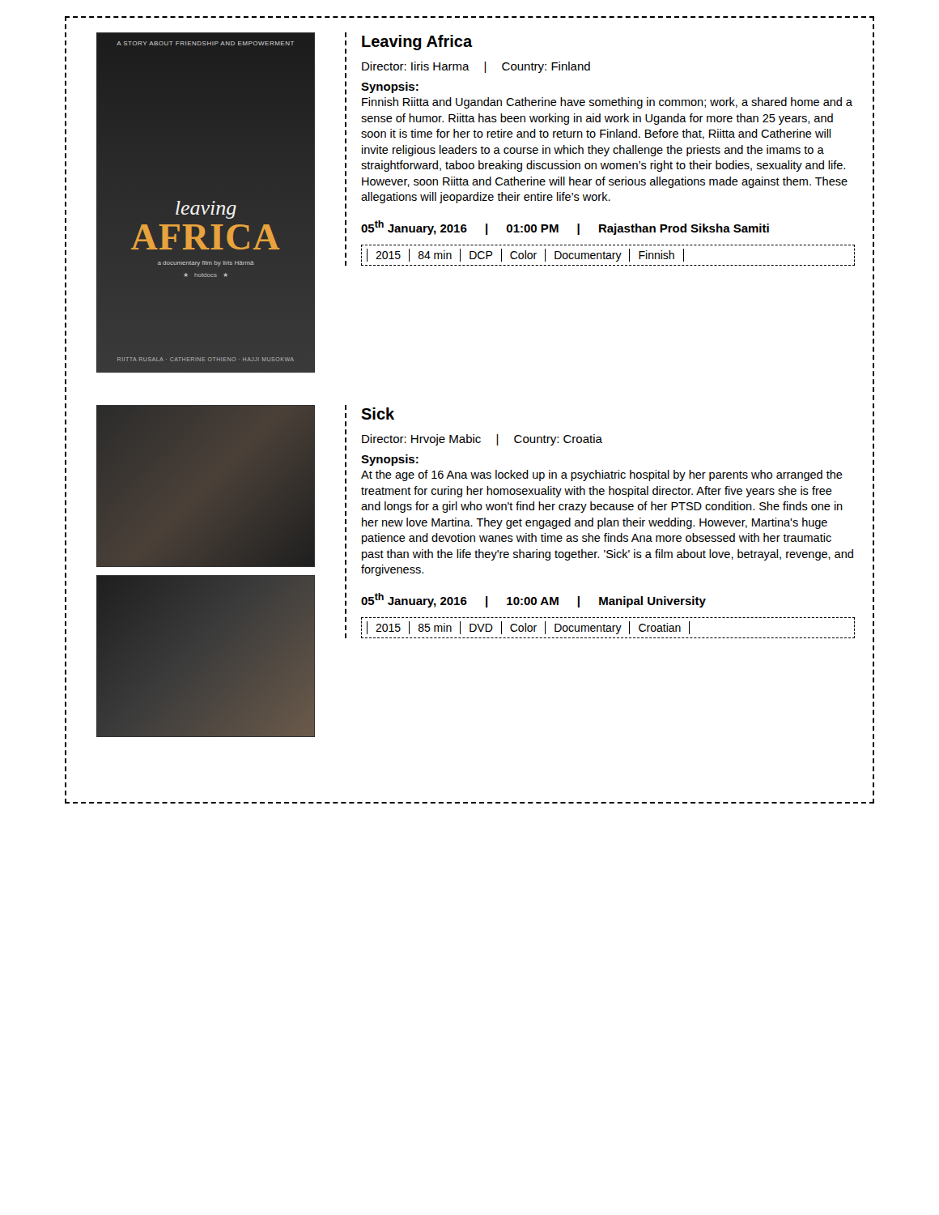A story about friendship and empowerment
leaving
AFRICA
a documentary film by Iiris Härmä
★ hotdocs ★
RIITTA RUSALA · CATHERINE OTHIENO · HAJJI MUSOKWA
Leaving Africa
Director: Iiris Harma | Country: Finland
Synopsis:
Finnish Riitta and Ugandan Catherine have something in common; work, a shared home and a sense of humor. Riitta has been working in aid work in Uganda for more than 25 years, and soon it is time for her to retire and to return to Finland. Before that, Riitta and Catherine will invite religious leaders to a course in which they challenge the priests and the imams to a straightforward, taboo breaking discussion on women’s right to their bodies, sexuality and life. However, soon Riitta and Catherine will hear of serious allegations made against them. These allegations will jeopardize their entire life’s work.
05th January, 2016 | 01:00 PM | Rajasthan Prod Siksha Samiti
201584 min DCP Color Documentary Finnish
Sick
Director: Hrvoje Mabic | Country: Croatia
Synopsis:
At the age of 16 Ana was locked up in a psychiatric hospital by her parents who arranged the treatment for curing her homosexuality with the hospital director. After five years she is free and longs for a girl who won't find her crazy because of her PTSD condition. She finds one in her new love Martina. They get engaged and plan their wedding. However, Martina's huge patience and devotion wanes with time as she finds Ana more obsessed with her traumatic past than with the life they're sharing together. 'Sick' is a film about love, betrayal, revenge, and forgiveness.
05th January, 2016 | 10:00 AM | Manipal University
201585 min DVD Color Documentary Croatian